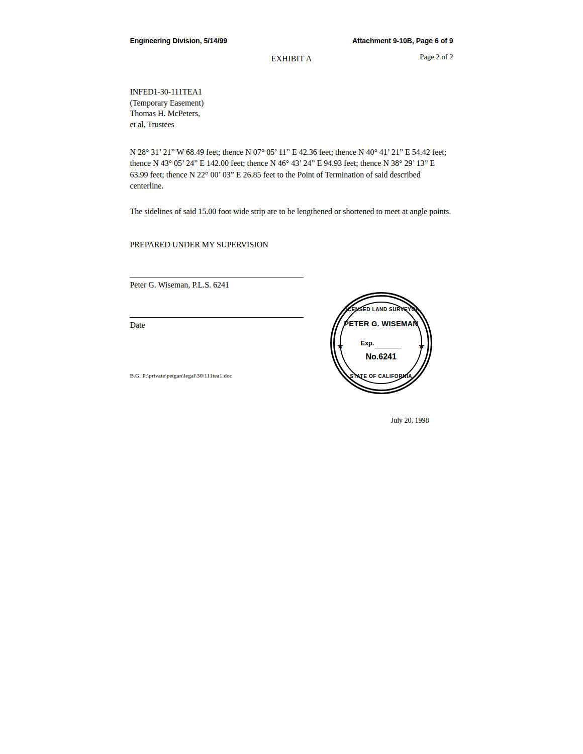Engineering Division, 5/14/99 Attachment 9-10B, Page 6 of 9
Page 2 of 2
EXHIBIT A
INFED1-30-111TEA1
(Temporary Easement)
Thomas H. McPeters,
et al, Trustees
N 28° 31’ 21” W 68.49 feet; thence N 07° 05’ 11” E 42.36 feet; thence N 40° 41’ 21” E 54.42 feet; thence N 43° 05’ 24” E 142.00 feet; thence N 46° 43’ 24” E 94.93 feet; thence N 38° 29’ 13” E 63.99 feet; thence N 22° 00’ 03” E 26.85 feet to the Point of Termination of said described centerline.
The sidelines of said 15.00 foot wide strip are to be lengthened or shortened to meet at angle points.
PREPARED UNDER MY SUPERVISION
Peter G. Wiseman, P.L.S. 6241
Date
B.G. P:\private\petgan\legal\30\111tea1.doc
LICENSED LAND SURVEYOR
PETER G. WISEMAN
★
★
Exp.
No.6241
STATE OF CALIFORNIA
July 20, 1998